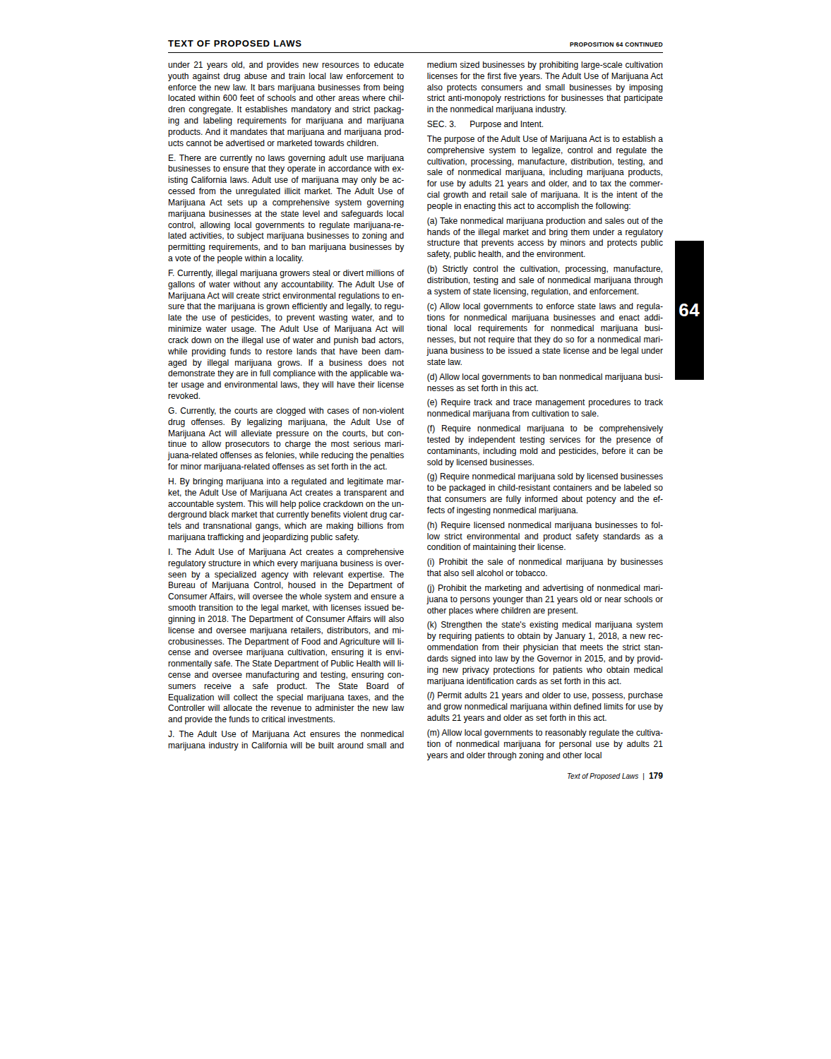Text of Proposed Laws
Proposition 64 continued
64
under 21 years old, and provides new resources to educate youth against drug abuse and train local law enforcement to enforce the new law. It bars marijuana businesses from being located within 600 feet of schools and other areas where children congregate. It establishes mandatory and strict packaging and labeling requirements for marijuana and marijuana products. And it mandates that marijuana and marijuana products cannot be advertised or marketed towards children.
E. There are currently no laws governing adult use marijuana businesses to ensure that they operate in accordance with existing California laws. Adult use of marijuana may only be accessed from the unregulated illicit market. The Adult Use of Marijuana Act sets up a comprehensive system governing marijuana businesses at the state level and safeguards local control, allowing local governments to regulate marijuana-related activities, to subject marijuana businesses to zoning and permitting requirements, and to ban marijuana businesses by a vote of the people within a locality.
F. Currently, illegal marijuana growers steal or divert millions of gallons of water without any accountability. The Adult Use of Marijuana Act will create strict environmental regulations to ensure that the marijuana is grown efficiently and legally, to regulate the use of pesticides, to prevent wasting water, and to minimize water usage. The Adult Use of Marijuana Act will crack down on the illegal use of water and punish bad actors, while providing funds to restore lands that have been damaged by illegal marijuana grows. If a business does not demonstrate they are in full compliance with the applicable water usage and environmental laws, they will have their license revoked.
G. Currently, the courts are clogged with cases of non-violent drug offenses. By legalizing marijuana, the Adult Use of Marijuana Act will alleviate pressure on the courts, but continue to allow prosecutors to charge the most serious marijuana-related offenses as felonies, while reducing the penalties for minor marijuana-related offenses as set forth in the act.
H. By bringing marijuana into a regulated and legitimate market, the Adult Use of Marijuana Act creates a transparent and accountable system. This will help police crackdown on the underground black market that currently benefits violent drug cartels and transnational gangs, which are making billions from marijuana trafficking and jeopardizing public safety.
I. The Adult Use of Marijuana Act creates a comprehensive regulatory structure in which every marijuana business is overseen by a specialized agency with relevant expertise. The Bureau of Marijuana Control, housed in the Department of Consumer Affairs, will oversee the whole system and ensure a smooth transition to the legal market, with licenses issued beginning in 2018. The Department of Consumer Affairs will also license and oversee marijuana retailers, distributors, and microbusinesses. The Department of Food and Agriculture will license and oversee marijuana cultivation, ensuring it is environmentally safe. The State Department of Public Health will license and oversee manufacturing and testing, ensuring consumers receive a safe product. The State Board of Equalization will collect the special marijuana taxes, and the Controller will allocate the revenue to administer the new law and provide the funds to critical investments.
J. The Adult Use of Marijuana Act ensures the nonmedical marijuana industry in California will be built around small and medium sized businesses by prohibiting large-scale cultivation licenses for the first five years. The Adult Use of Marijuana Act also protects consumers and small businesses by imposing strict anti-monopoly restrictions for businesses that participate in the nonmedical marijuana industry.
SEC. 3. Purpose and Intent.
The purpose of the Adult Use of Marijuana Act is to establish a comprehensive system to legalize, control and regulate the cultivation, processing, manufacture, distribution, testing, and sale of nonmedical marijuana, including marijuana products, for use by adults 21 years and older, and to tax the commercial growth and retail sale of marijuana. It is the intent of the people in enacting this act to accomplish the following:
(a) Take nonmedical marijuana production and sales out of the hands of the illegal market and bring them under a regulatory structure that prevents access by minors and protects public safety, public health, and the environment.
(b) Strictly control the cultivation, processing, manufacture, distribution, testing and sale of nonmedical marijuana through a system of state licensing, regulation, and enforcement.
(c) Allow local governments to enforce state laws and regulations for nonmedical marijuana businesses and enact additional local requirements for nonmedical marijuana businesses, but not require that they do so for a nonmedical marijuana business to be issued a state license and be legal under state law.
(d) Allow local governments to ban nonmedical marijuana businesses as set forth in this act.
(e) Require track and trace management procedures to track nonmedical marijuana from cultivation to sale.
(f) Require nonmedical marijuana to be comprehensively tested by independent testing services for the presence of contaminants, including mold and pesticides, before it can be sold by licensed businesses.
(g) Require nonmedical marijuana sold by licensed businesses to be packaged in child-resistant containers and be labeled so that consumers are fully informed about potency and the effects of ingesting nonmedical marijuana.
(h) Require licensed nonmedical marijuana businesses to follow strict environmental and product safety standards as a condition of maintaining their license.
(i) Prohibit the sale of nonmedical marijuana by businesses that also sell alcohol or tobacco.
(j) Prohibit the marketing and advertising of nonmedical marijuana to persons younger than 21 years old or near schools or other places where children are present.
(k) Strengthen the state's existing medical marijuana system by requiring patients to obtain by January 1, 2018, a new recommendation from their physician that meets the strict standards signed into law by the Governor in 2015, and by providing new privacy protections for patients who obtain medical marijuana identification cards as set forth in this act.
(l) Permit adults 21 years and older to use, possess, purchase and grow nonmedical marijuana within defined limits for use by adults 21 years and older as set forth in this act.
(m) Allow local governments to reasonably regulate the cultivation of nonmedical marijuana for personal use by adults 21 years and older through zoning and other local
Text of Proposed Laws|179